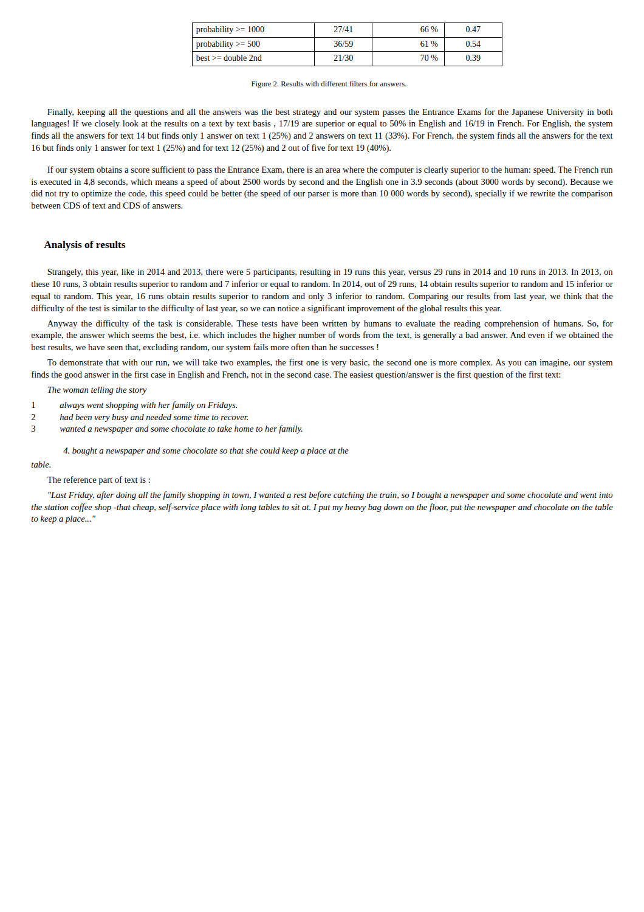| | probability >= 1000 | 27/41 | 66 % | 0.47 |
| | probability >= 500 | 36/59 | 61 % | 0.54 |
| | best >= double 2nd | 21/30 | 70 % | 0.39 |
Figure 2. Results with different filters for answers.
Finally, keeping all the questions and all the answers was the best strategy and our system passes the Entrance Exams for the Japanese University in both languages! If we closely look at the results on a text by text basis , 17/19 are superior or equal to 50% in English and 16/19 in French. For English, the system finds all the answers for text 14 but finds only 1 answer on text 1 (25%) and 2 answers on text 11 (33%). For French, the system finds all the answers for the text 16 but finds only 1 answer for text 1 (25%) and for text 12 (25%) and 2 out of five for text 19 (40%).
If our system obtains a score sufficient to pass the Entrance Exam, there is an area where the computer is clearly superior to the human: speed. The French run is executed in 4,8 seconds, which means a speed of about 2500 words by second and the English one in 3.9 seconds (about 3000 words by second). Because we did not try to optimize the code, this speed could be better (the speed of our parser is more than 10 000 words by second), specially if we rewrite the comparison between CDS of text and CDS of answers.
Analysis of results
Strangely, this year, like in 2014 and 2013, there were 5 participants, resulting in 19 runs this year, versus 29 runs in 2014 and 10 runs in 2013. In 2013, on these 10 runs, 3 obtain results superior to random and 7 inferior or equal to random. In 2014, out of 29 runs, 14 obtain results superior to random and 15 inferior or equal to random. This year, 16 runs obtain results superior to random and only 3 inferior to random. Comparing our results from last year, we think that the difficulty of the test is similar to the difficulty of last year, so we can notice a significant improvement of the global results this year.
Anyway the difficulty of the task is considerable. These tests have been written by humans to evaluate the reading comprehension of humans. So, for example, the answer which seems the best, i.e. which includes the higher number of words from the text, is generally a bad answer. And even if we obtained the best results, we have seen that, excluding random, our system fails more often than he successes !
To demonstrate that with our run, we will take two examples, the first one is very basic, the second one is more complex. As you can imagine, our system finds the good answer in the first case in English and French, not in the second case. The easiest question/answer is the first question of the first text:
The woman telling the story
1always went shopping with her family on Fridays.
2had been very busy and needed some time to recover.
3wanted a newspaper and some chocolate to take home to her family.
4. bought a newspaper and some chocolate so that she could keep a place at the
table.
The reference part of text is :
"Last Friday, after doing all the family shopping in town, I wanted a rest before catching the train, so I bought a newspaper and some chocolate and went into the station coffee shop -that cheap, self-service place with long tables to sit at. I put my heavy bag down on the floor, put the newspaper and chocolate on the table to keep a place..."